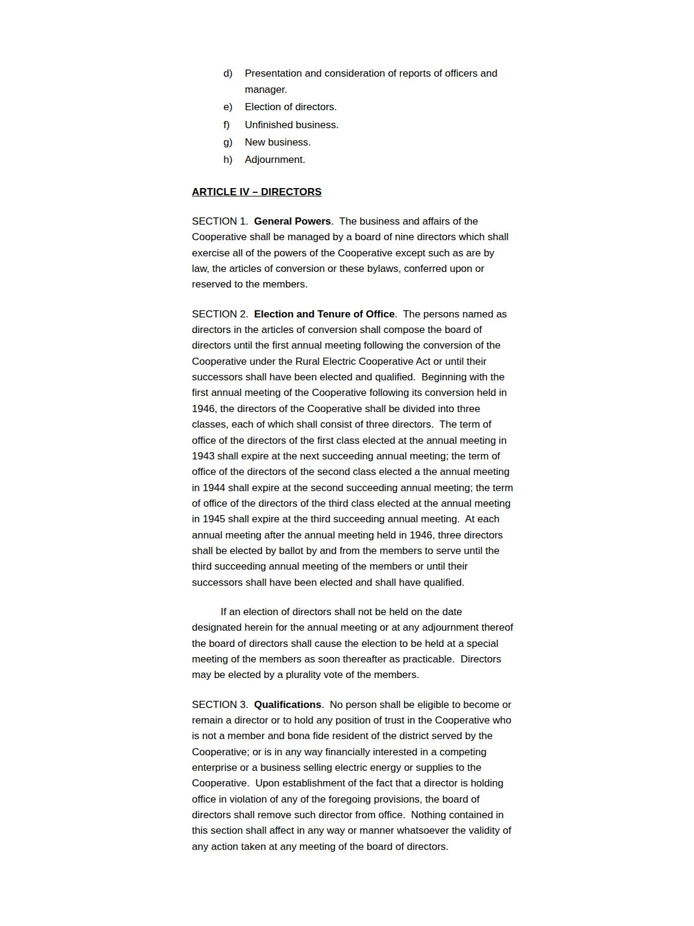d) Presentation and consideration of reports of officers and manager.
e) Election of directors.
f) Unfinished business.
g) New business.
h) Adjournment.
ARTICLE IV – DIRECTORS
SECTION 1. General Powers. The business and affairs of the Cooperative shall be managed by a board of nine directors which shall exercise all of the powers of the Cooperative except such as are by law, the articles of conversion or these bylaws, conferred upon or reserved to the members.
SECTION 2. Election and Tenure of Office. The persons named as directors in the articles of conversion shall compose the board of directors until the first annual meeting following the conversion of the Cooperative under the Rural Electric Cooperative Act or until their successors shall have been elected and qualified. Beginning with the first annual meeting of the Cooperative following its conversion held in 1946, the directors of the Cooperative shall be divided into three classes, each of which shall consist of three directors. The term of office of the directors of the first class elected at the annual meeting in 1943 shall expire at the next succeeding annual meeting; the term of office of the directors of the second class elected a the annual meeting in 1944 shall expire at the second succeeding annual meeting; the term of office of the directors of the third class elected at the annual meeting in 1945 shall expire at the third succeeding annual meeting. At each annual meeting after the annual meeting held in 1946, three directors shall be elected by ballot by and from the members to serve until the third succeeding annual meeting of the members or until their successors shall have been elected and shall have qualified.
If an election of directors shall not be held on the date designated herein for the annual meeting or at any adjournment thereof the board of directors shall cause the election to be held at a special meeting of the members as soon thereafter as practicable. Directors may be elected by a plurality vote of the members.
SECTION 3. Qualifications. No person shall be eligible to become or remain a director or to hold any position of trust in the Cooperative who is not a member and bona fide resident of the district served by the Cooperative; or is in any way financially interested in a competing enterprise or a business selling electric energy or supplies to the Cooperative. Upon establishment of the fact that a director is holding office in violation of any of the foregoing provisions, the board of directors shall remove such director from office. Nothing contained in this section shall affect in any way or manner whatsoever the validity of any action taken at any meeting of the board of directors.